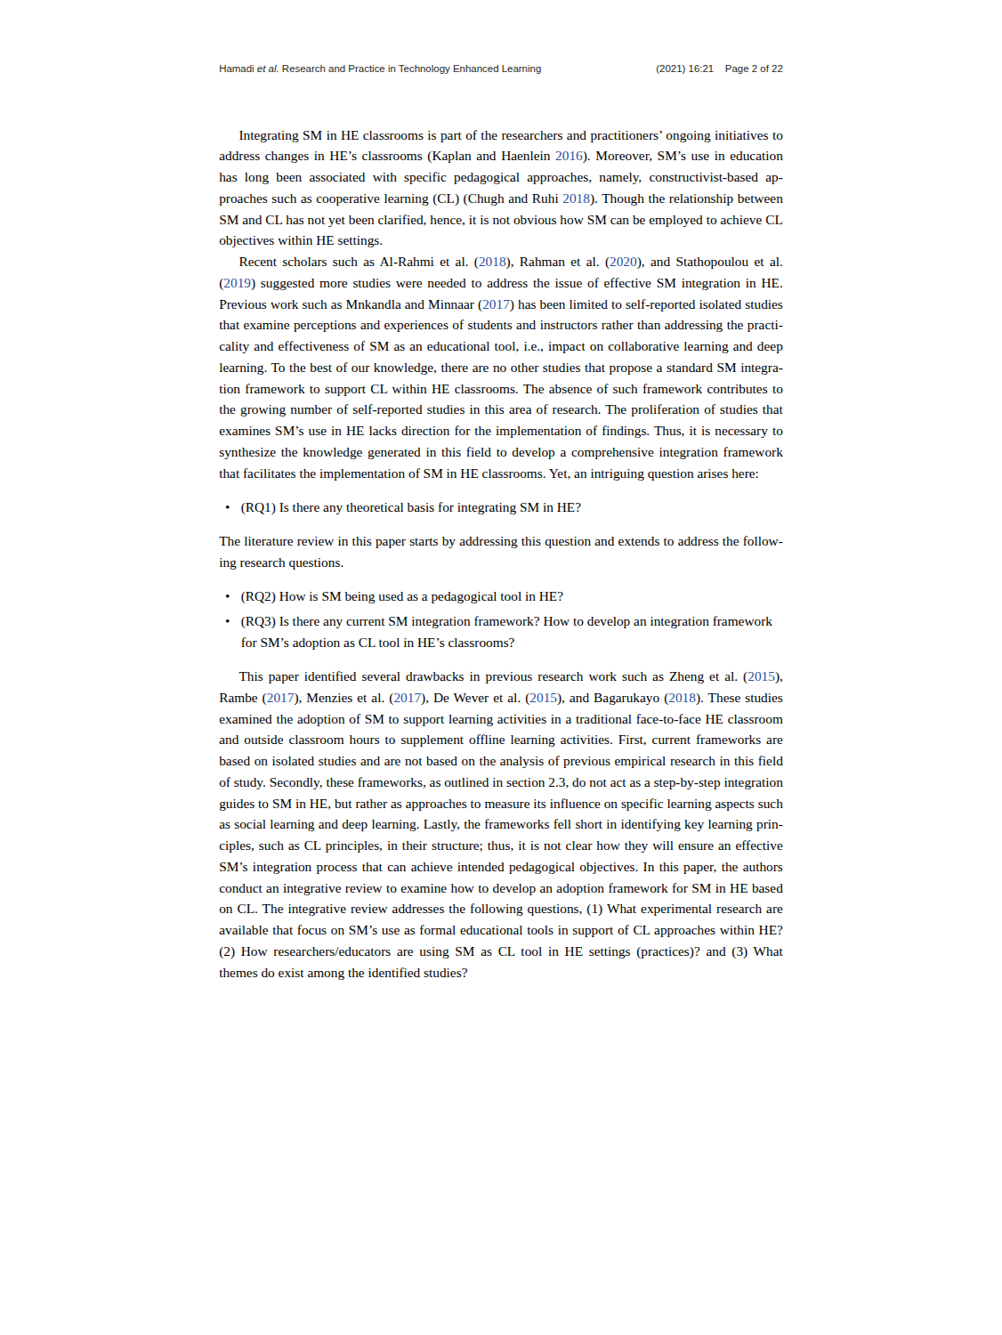Hamadi et al. Research and Practice in Technology Enhanced Learning
(2021) 16:21
Page 2 of 22
Integrating SM in HE classrooms is part of the researchers and practitioners’ ongoing initiatives to address changes in HE’s classrooms (Kaplan and Haenlein 2016). Moreover, SM’s use in education has long been associated with specific pedagogical approaches, namely, constructivist-based approaches such as cooperative learning (CL) (Chugh and Ruhi 2018). Though the relationship between SM and CL has not yet been clarified, hence, it is not obvious how SM can be employed to achieve CL objectives within HE settings.
Recent scholars such as Al-Rahmi et al. (2018), Rahman et al. (2020), and Stathopoulou et al. (2019) suggested more studies were needed to address the issue of effective SM integration in HE. Previous work such as Mnkandla and Minnaar (2017) has been limited to self-reported isolated studies that examine perceptions and experiences of students and instructors rather than addressing the practicality and effectiveness of SM as an educational tool, i.e., impact on collaborative learning and deep learning. To the best of our knowledge, there are no other studies that propose a standard SM integration framework to support CL within HE classrooms. The absence of such framework contributes to the growing number of self-reported studies in this area of research. The proliferation of studies that examines SM’s use in HE lacks direction for the implementation of findings. Thus, it is necessary to synthesize the knowledge generated in this field to develop a comprehensive integration framework that facilitates the implementation of SM in HE classrooms. Yet, an intriguing question arises here:
(RQ1) Is there any theoretical basis for integrating SM in HE?
The literature review in this paper starts by addressing this question and extends to address the following research questions.
(RQ2) How is SM being used as a pedagogical tool in HE?
(RQ3) Is there any current SM integration framework? How to develop an integration framework for SM’s adoption as CL tool in HE’s classrooms?
This paper identified several drawbacks in previous research work such as Zheng et al. (2015), Rambe (2017), Menzies et al. (2017), De Wever et al. (2015), and Bagarukayo (2018). These studies examined the adoption of SM to support learning activities in a traditional face-to-face HE classroom and outside classroom hours to supplement offline learning activities. First, current frameworks are based on isolated studies and are not based on the analysis of previous empirical research in this field of study. Secondly, these frameworks, as outlined in section 2.3, do not act as a step-by-step integration guides to SM in HE, but rather as approaches to measure its influence on specific learning aspects such as social learning and deep learning. Lastly, the frameworks fell short in identifying key learning principles, such as CL principles, in their structure; thus, it is not clear how they will ensure an effective SM’s integration process that can achieve intended pedagogical objectives. In this paper, the authors conduct an integrative review to examine how to develop an adoption framework for SM in HE based on CL. The integrative review addresses the following questions, (1) What experimental research are available that focus on SM’s use as formal educational tools in support of CL approaches within HE? (2) How researchers/educators are using SM as CL tool in HE settings (practices)? and (3) What themes do exist among the identified studies?